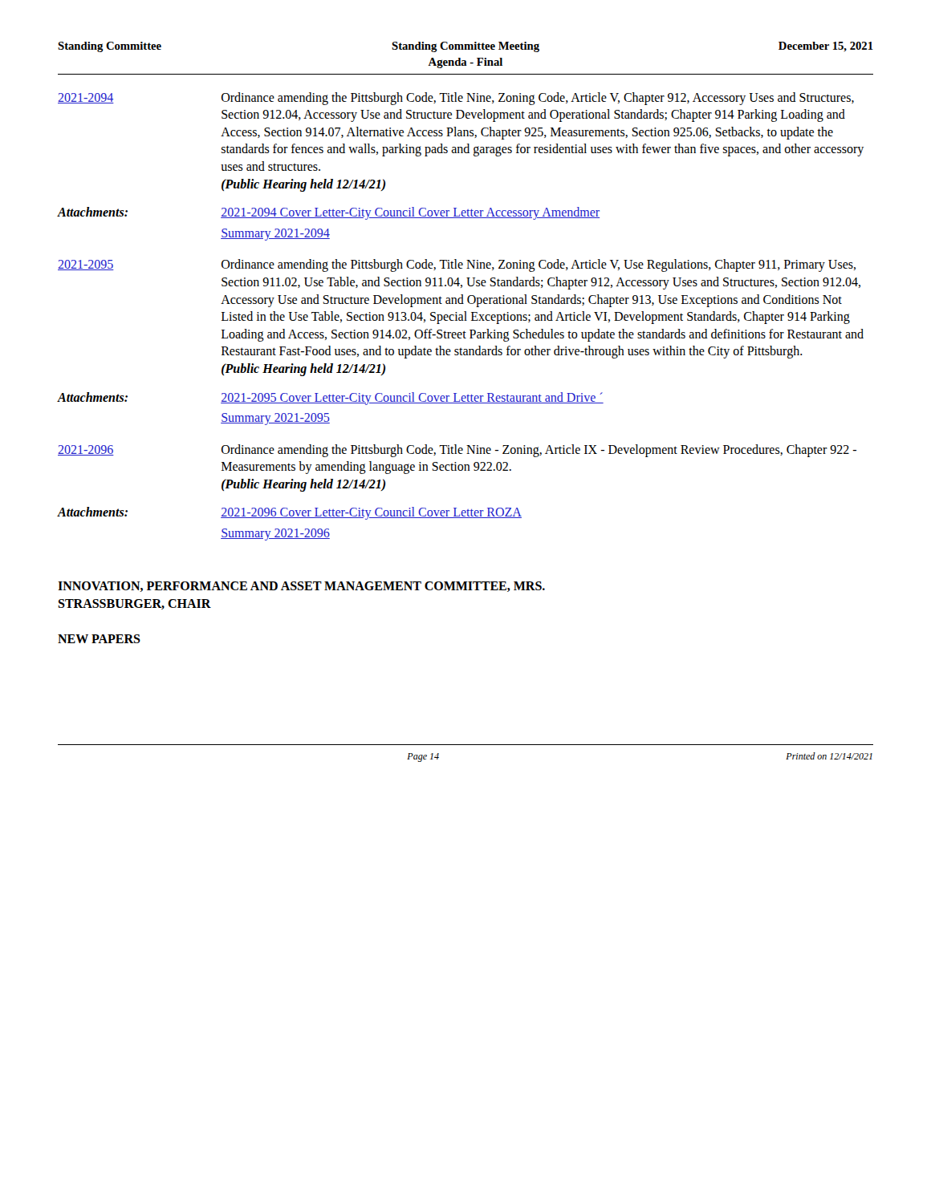Standing Committee
Standing Committee Meeting
Agenda - Final
December 15, 2021
| 2021-2094 | Ordinance amending the Pittsburgh Code, Title Nine, Zoning Code, Article V, Chapter 912, Accessory Uses and Structures, Section 912.04, Accessory Use and Structure Development and Operational Standards; Chapter 914 Parking Loading and Access, Section 914.07, Alternative Access Plans, Chapter 925, Measurements, Section 925.06, Setbacks, to update the standards for fences and walls, parking pads and garages for residential uses with fewer than five spaces, and other accessory uses and structures. (Public Hearing held 12/14/21) |
| Attachments: | 2021-2094 Cover Letter-City Council Cover Letter Accessory Amendmer Summary 2021-2094 |
| 2021-2095 | Ordinance amending the Pittsburgh Code, Title Nine, Zoning Code, Article V, Use Regulations, Chapter 911, Primary Uses, Section 911.02, Use Table, and Section 911.04, Use Standards; Chapter 912, Accessory Uses and Structures, Section 912.04, Accessory Use and Structure Development and Operational Standards; Chapter 913, Use Exceptions and Conditions Not Listed in the Use Table, Section 913.04, Special Exceptions; and Article VI, Development Standards, Chapter 914 Parking Loading and Access, Section 914.02, Off-Street Parking Schedules to update the standards and definitions for Restaurant and Restaurant Fast-Food uses, and to update the standards for other drive-through uses within the City of Pittsburgh. (Public Hearing held 12/14/21) |
| Attachments: | 2021-2095 Cover Letter-City Council Cover Letter Restaurant and Drive ´ Summary 2021-2095 |
| 2021-2096 | Ordinance amending the Pittsburgh Code, Title Nine - Zoning, Article IX - Development Review Procedures, Chapter 922 - Measurements by amending language in Section 922.02. (Public Hearing held 12/14/21) |
| Attachments: | 2021-2096 Cover Letter-City Council Cover Letter ROZA Summary 2021-2096 |
INNOVATION, PERFORMANCE AND ASSET MANAGEMENT COMMITTEE, MRS.
STRASSBURGER, CHAIR
NEW PAPERS
Page 14
Printed on 12/14/2021